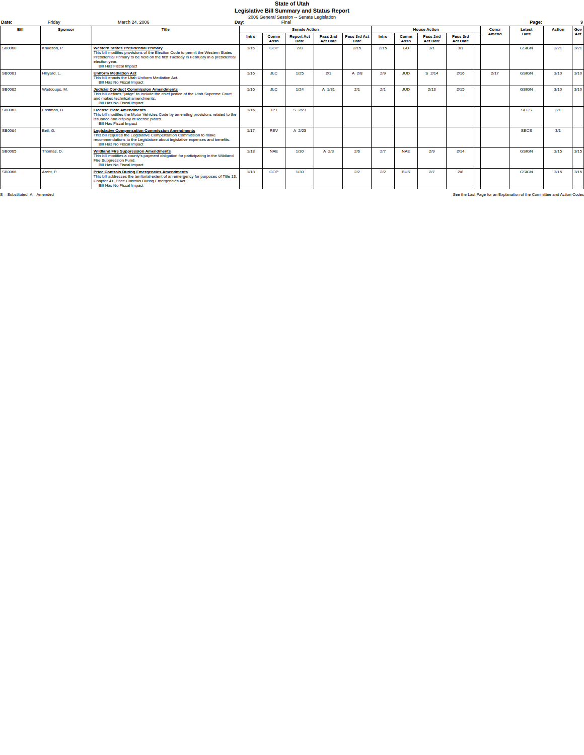State of Utah
Legislative Bill Summary and Status Report
2006 General Session -- Senate Legislation
| Date: | Friday | March 24, 2006 | Day: | Final | | Page: | 9 |
| Bill | Sponsor | Title | Senate Action | House Action | Concr Amend | Latest Date | Action | Gov Act |
| --- | --- | --- | --- | --- | --- | --- | --- | --- |
| Intro | Comm Assn | Report Act Date | Pass 2nd Act Date | Pass 3rd Act Date | Intro | Comm Assn | Pass 2nd Act Date | Pass 3rd Act Date | |
| SB0060 | Knudson, P. | Western States Presidential Primary This bill modifies provisions of the Election Code to permit the Western States Presidential Primary to be held on the first Tuesday in February in a presidential election year. Bill Has Fiscal Impact | 1/16 | GOP | 2/8 | | 2/15 | 2/15 | GO | 3/1 | 3/1 | | | GSIGN | 3/21 | 3/21 |
| SB0061 | Hillyard, L. | Uniform Mediation Act This bill enacts the Utah Uniform Mediation Act. Bill Has No Fiscal Impact | 1/16 | JLC | 1/25 | 2/1 | A 2/8 | 2/9 | JUD | S 2/14 | 2/16 | | 2/17 | GSIGN | 3/10 | 3/10 |
| SB0062 | Waddoups, M. | Judicial Conduct Commission Amendments This bill defines "judge" to include the chief justice of the Utah Supreme Court and makes technical amendments. Bill Has No Fiscal Impact | 1/16 | JLC | 1/24 | A 1/31 | 2/1 | 2/1 | JUD | 2/13 | 2/15 | | | GSIGN | 3/10 | 3/10 |
| SB0063 | Eastman, D. | License Plate Amendments This bill modifies the Motor Vehicles Code by amending provisions related to the issuance and display of license plates. Bill Has Fiscal Impact | 1/16 | TPT | S 2/23 | | | | | | | | | SECS | 3/1 | |
| SB0064 | Bell, G. | Legislative Compensation Commission Amendments This bill requires the Legislative Compensation Commission to make recommendations to the Legislature about legislative expenses and benefits. Bill Has No Fiscal Impact | 1/17 | REV | A 2/23 | | | | | | | | | SECS | 3/1 | |
| SB0065 | Thomas, D. | Wildland Fire Suppression Amendments This bill modifies a county's payment obligation for participating in the Wildland Fire Suppression Fund. Bill Has No Fiscal Impact | 1/18 | NAE | 1/30 | A 2/3 | 2/6 | 2/7 | NAE | 2/9 | 2/14 | | | GSIGN | 3/15 | 3/15 |
| SB0066 | Arent, P. | Price Controls During Emergencies Amendments This bill addresses the territorial extent of an emergency for purposes of Title 13, Chapter 41, Price Controls During Emergencies Act. Bill Has No Fiscal Impact | 1/18 | GOP | 1/30 | | 2/2 | 2/2 | BUS | 2/7 | 2/8 | | | GSIGN | 3/15 | 3/15 |
S = Substituted A = Amended
See the Last Page for an Explanation of the Committee and Action Codes